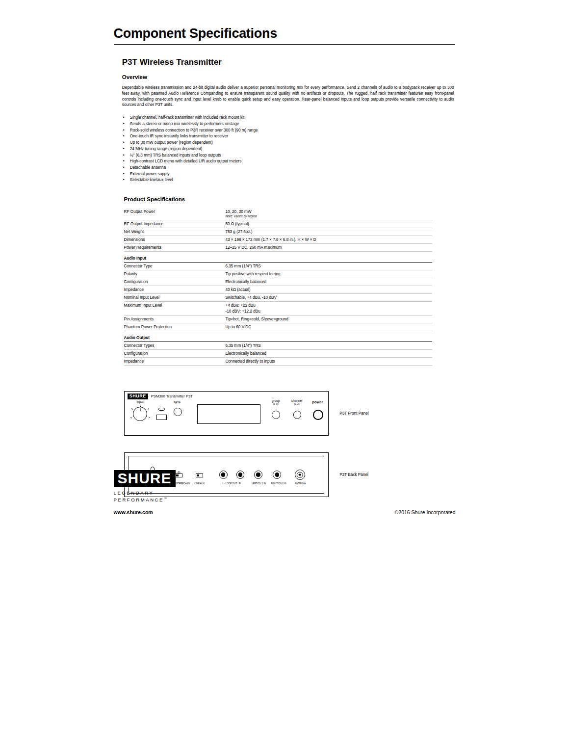Component Specifications
P3T Wireless Transmitter
Overview
Dependable wireless transmission and 24-bit digital audio deliver a superior personal monitoring mix for every performance. Send 2 channels of audio to a bodypack receiver up to 300 feet away, with patented Audio Reference Companding to ensure transparent sound quality with no artifacts or dropouts. The rugged, half rack transmitter features easy front-panel controls including one-touch sync and input level knob to enable quick setup and easy operation. Rear-panel balanced inputs and loop outputs provide versatile connectivity to audio sources and other P3T units.
Single channel, half-rack transmitter with included rack mount kit
Sends a stereo or mono mix wirelessly to performers onstage
Rock-solid wireless connection to P3R receiver over 300 ft (90 m) range
One-touch IR sync instantly links transmitter to receiver
Up to 30 mW output power (region dependent)
24 MHz tuning range (region dependent)
¼" (6.3 mm) TRS balanced inputs and loop outputs
High-contrast LCD menu with detailed L/R audio output meters
Detachable antenna
External power supply
Selectable line/aux level
Product Specifications
| RF Output Power | 10, 20, 30 mW Note: varies by region |
| RF Output Impedance | 50 Ω (typical) |
| Net Weight | 783 g (27.6oz.) |
| Dimensions | 43 × 198 × 172 mm (1.7 × 7.8 × 6.8 in.), H × W × D |
| Power Requirements | 12–15 V DC, 260 mA maximum |
| Audio Input |
| Connector Type | 6.35 mm (1/4") TRS |
| Polarity | Tip positive with respect to ring |
| Configuration | Electronically balanced |
| Impedance | 40 kΩ (actual) |
| Nominal Input Level | Switchable, +4 dBu, -10 dBV |
| Maximum Input Level | +4 dBu: +22 dBu |
| | -10 dBV: +12.2 dBu |
| Pin Assignments | Tip=hot, Ring=cold, Sleeve=ground |
| Phantom Power Protection | Up to 60 V DC |
| Audio Output |
| Connector Types | 6.35 mm (1/4") TRS |
| Configuration | Electronically balanced |
| Impedance | Connected directly to inputs |
SHURE PSM300 Transmitter P3T
input
sync
group(1-9)
channel(1-2)
power
P3T Front Panel
POWER
MONO/STEREO+MX
LINE/AUX
L - LOOP OUT - R
LEFT/CH.1 IN
RIGHT/CH.2 IN
ANTENNA
P3T Back Panel
SHURE®
LEGENDARY
PERFORMANCE™
www.shure.com
©2016 Shure Incorporated